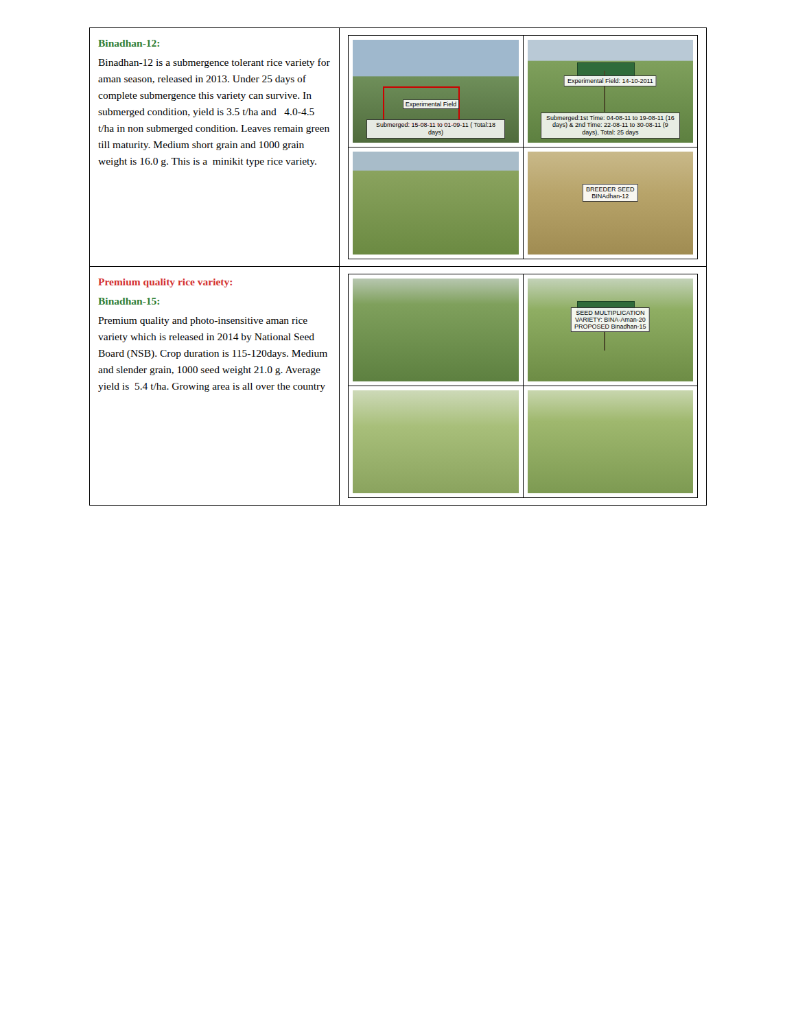| Binadhan-12: Binadhan-12 is a submergence tolerant rice variety for aman season, released in 2013. Under 25 days of complete submergence this variety can survive. In submerged condition, yield is 3.5 t/ha and 4.0-4.5 t/ha in non submerged condition. Leaves remain green till maturity. Medium short grain and 1000 grain weight is 16.0 g. This is a minikit type rice variety. | / Experimental Field Submerged: 15-08-11 to 01-09-11 ( Total:18 days) / Experimental Field: 14-10-2011 Submerged:1st Time: 04-08-11 to 19-08-11 (16 days) & 2nd Time: 22-08-11 to 30-08-11 (9 days), Total: 25 days / / / BREEDER SEED BINAdhan-12 / |
| Premium quality rice variety: Binadhan-15: Premium quality and photo-insensitive aman rice variety which is released in 2014 by National Seed Board (NSB). Crop duration is 115-120days. Medium and slender grain, 1000 seed weight 21.0 g. Average yield is 5.4 t/ha. Growing area is all over the country | / / SEED MULTIPLICATION VARIETY: BINA-Aman-20 PROPOSED Binadhan-15 / |